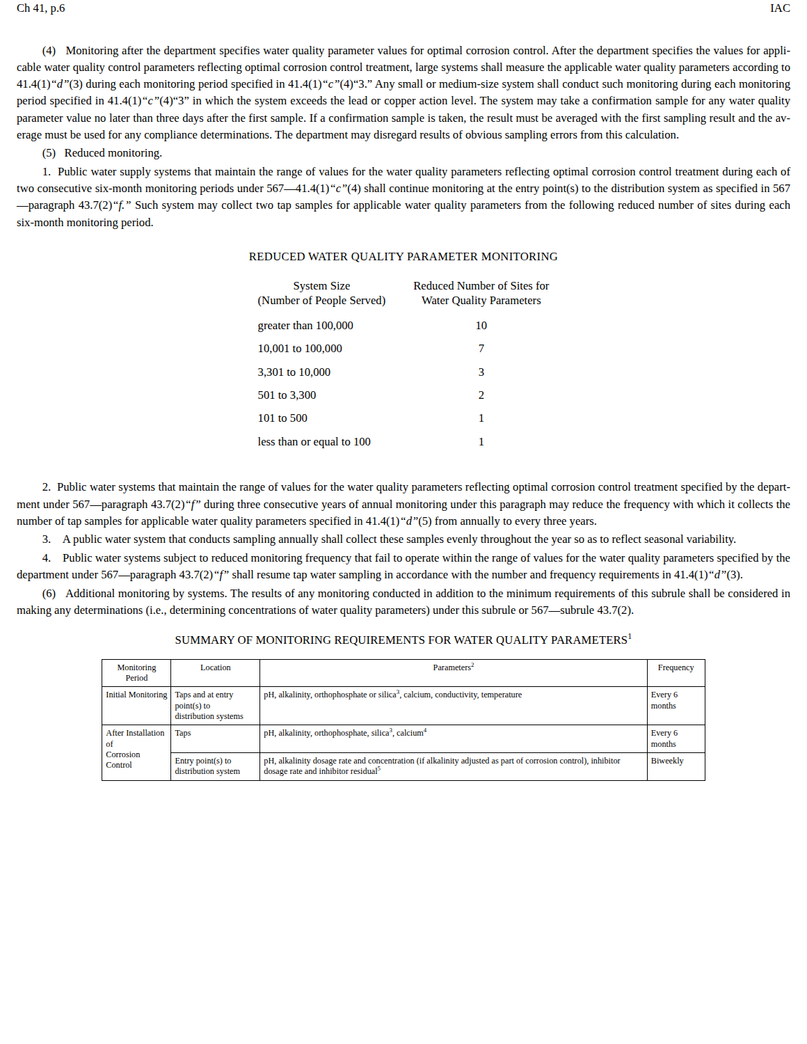Ch 41, p.6
IAC
(4) Monitoring after the department specifies water quality parameter values for optimal corrosion control. After the department specifies the values for applicable water quality control parameters reflecting optimal corrosion control treatment, large systems shall measure the applicable water quality parameters according to 41.4(1)“d”(3) during each monitoring period specified in 41.4(1)“c”(4)“3.” Any small or medium-size system shall conduct such monitoring during each monitoring period specified in 41.4(1)“c”(4)“3” in which the system exceeds the lead or copper action level. The system may take a confirmation sample for any water quality parameter value no later than three days after the first sample. If a confirmation sample is taken, the result must be averaged with the first sampling result and the average must be used for any compliance determinations. The department may disregard results of obvious sampling errors from this calculation.
(5) Reduced monitoring.
1. Public water supply systems that maintain the range of values for the water quality parameters reflecting optimal corrosion control treatment during each of two consecutive six-month monitoring periods under 567—41.4(1)“c”(4) shall continue monitoring at the entry point(s) to the distribution system as specified in 567—paragraph 43.7(2)“f.” Such system may collect two tap samples for applicable water quality parameters from the following reduced number of sites during each six-month monitoring period.
REDUCED WATER QUALITY PARAMETER MONITORING
| System Size (Number of People Served) | Reduced Number of Sites for Water Quality Parameters |
| --- | --- |
| greater than 100,000 | 10 |
| 10,001 to 100,000 | 7 |
| 3,301 to 10,000 | 3 |
| 501 to 3,300 | 2 |
| 101 to 500 | 1 |
| less than or equal to 100 | 1 |
2. Public water systems that maintain the range of values for the water quality parameters reflecting optimal corrosion control treatment specified by the department under 567—paragraph 43.7(2)“f” during three consecutive years of annual monitoring under this paragraph may reduce the frequency with which it collects the number of tap samples for applicable water quality parameters specified in 41.4(1)“d”(5) from annually to every three years.
3. A public water system that conducts sampling annually shall collect these samples evenly throughout the year so as to reflect seasonal variability.
4. Public water systems subject to reduced monitoring frequency that fail to operate within the range of values for the water quality parameters specified by the department under 567—paragraph 43.7(2)“f” shall resume tap water sampling in accordance with the number and frequency requirements in 41.4(1)“d”(3).
(6) Additional monitoring by systems. The results of any monitoring conducted in addition to the minimum requirements of this subrule shall be considered in making any determinations (i.e., determining concentrations of water quality parameters) under this subrule or 567—subrule 43.7(2).
SUMMARY OF MONITORING REQUIREMENTS FOR WATER QUALITY PARAMETERS1
| Monitoring Period | Location | Parameters 2 | Frequency |
| --- | --- | --- | --- |
| Initial Monitoring | Taps and at entry point(s) to distribution systems | pH, alkalinity, orthophosphate or silica 3 , calcium, conductivity, temperature | Every 6 months |
| After Installation of Corrosion Control | Taps | pH, alkalinity, orthophosphate, silica 3 , calcium 4 | Every 6 months |
| Entry point(s) to distribution system | pH, alkalinity dosage rate and concentration (if alkalinity adjusted as part of corrosion control), inhibitor dosage rate and inhibitor residual 5 | Biweekly |